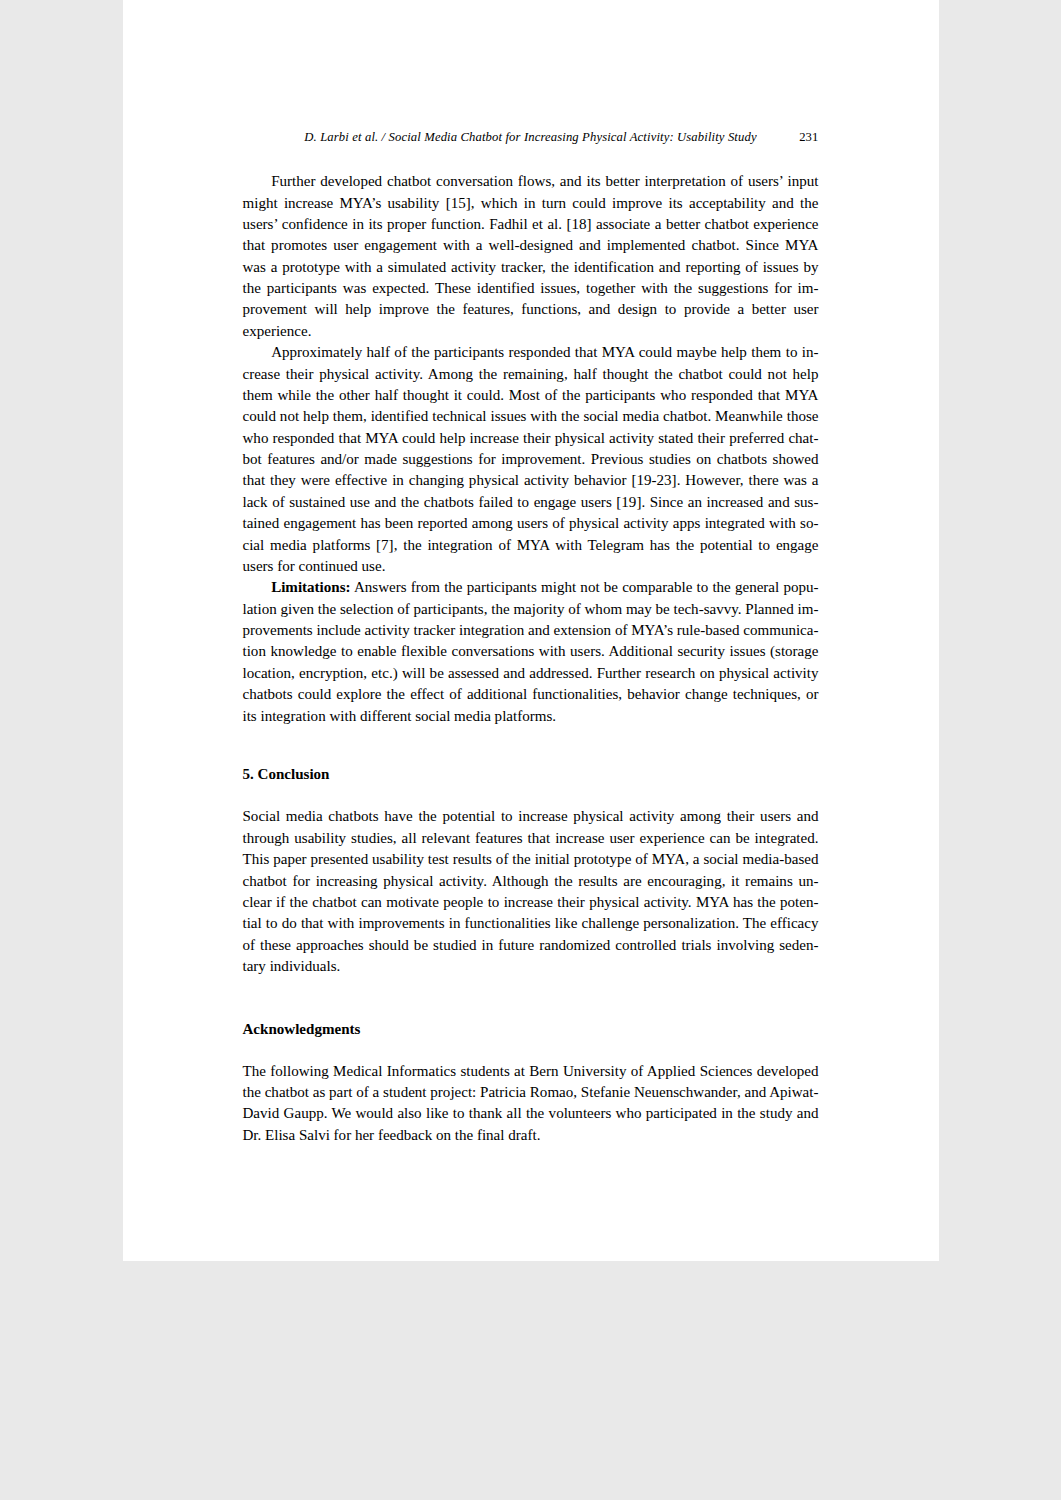D. Larbi et al. / Social Media Chatbot for Increasing Physical Activity: Usability Study 231
Further developed chatbot conversation flows, and its better interpretation of users’ input might increase MYA’s usability [15], which in turn could improve its acceptability and the users’ confidence in its proper function. Fadhil et al. [18] associate a better chatbot experience that promotes user engagement with a well-designed and implemented chatbot. Since MYA was a prototype with a simulated activity tracker, the identification and reporting of issues by the participants was expected. These identified issues, together with the suggestions for improvement will help improve the features, functions, and design to provide a better user experience.
Approximately half of the participants responded that MYA could maybe help them to increase their physical activity. Among the remaining, half thought the chatbot could not help them while the other half thought it could. Most of the participants who responded that MYA could not help them, identified technical issues with the social media chatbot. Meanwhile those who responded that MYA could help increase their physical activity stated their preferred chatbot features and/or made suggestions for improvement. Previous studies on chatbots showed that they were effective in changing physical activity behavior [19-23]. However, there was a lack of sustained use and the chatbots failed to engage users [19]. Since an increased and sustained engagement has been reported among users of physical activity apps integrated with social media platforms [7], the integration of MYA with Telegram has the potential to engage users for continued use.
Limitations: Answers from the participants might not be comparable to the general population given the selection of participants, the majority of whom may be tech-savvy. Planned improvements include activity tracker integration and extension of MYA’s rule-based communication knowledge to enable flexible conversations with users. Additional security issues (storage location, encryption, etc.) will be assessed and addressed. Further research on physical activity chatbots could explore the effect of additional functionalities, behavior change techniques, or its integration with different social media platforms.
5. Conclusion
Social media chatbots have the potential to increase physical activity among their users and through usability studies, all relevant features that increase user experience can be integrated. This paper presented usability test results of the initial prototype of MYA, a social media-based chatbot for increasing physical activity. Although the results are encouraging, it remains unclear if the chatbot can motivate people to increase their physical activity. MYA has the potential to do that with improvements in functionalities like challenge personalization. The efficacy of these approaches should be studied in future randomized controlled trials involving sedentary individuals.
Acknowledgments
The following Medical Informatics students at Bern University of Applied Sciences developed the chatbot as part of a student project: Patricia Romao, Stefanie Neuenschwander, and Apiwat-David Gaupp. We would also like to thank all the volunteers who participated in the study and Dr. Elisa Salvi for her feedback on the final draft.